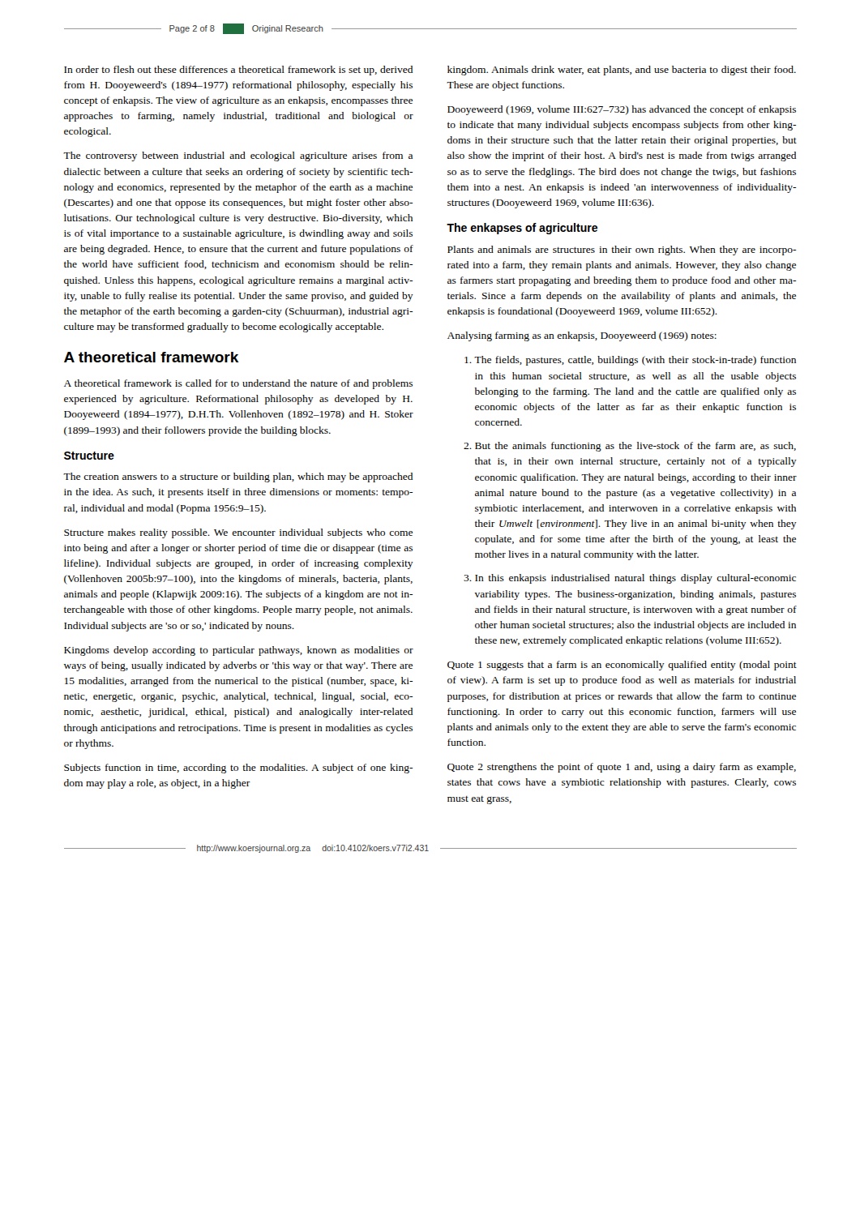Page 2 of 8 Original Research
In order to flesh out these differences a theoretical framework is set up, derived from H. Dooyeweerd's (1894–1977) reformational philosophy, especially his concept of enkapsis. The view of agriculture as an enkapsis, encompasses three approaches to farming, namely industrial, traditional and biological or ecological.
The controversy between industrial and ecological agriculture arises from a dialectic between a culture that seeks an ordering of society by scientific technology and economics, represented by the metaphor of the earth as a machine (Descartes) and one that oppose its consequences, but might foster other absolutisations. Our technological culture is very destructive. Bio-diversity, which is of vital importance to a sustainable agriculture, is dwindling away and soils are being degraded. Hence, to ensure that the current and future populations of the world have sufficient food, technicism and economism should be relinquished. Unless this happens, ecological agriculture remains a marginal activity, unable to fully realise its potential. Under the same proviso, and guided by the metaphor of the earth becoming a garden-city (Schuurman), industrial agriculture may be transformed gradually to become ecologically acceptable.
A theoretical framework
A theoretical framework is called for to understand the nature of and problems experienced by agriculture. Reformational philosophy as developed by H. Dooyeweerd (1894–1977), D.H.Th. Vollenhoven (1892–1978) and H. Stoker (1899–1993) and their followers provide the building blocks.
Structure
The creation answers to a structure or building plan, which may be approached in the idea. As such, it presents itself in three dimensions or moments: temporal, individual and modal (Popma 1956:9–15).
Structure makes reality possible. We encounter individual subjects who come into being and after a longer or shorter period of time die or disappear (time as lifeline). Individual subjects are grouped, in order of increasing complexity (Vollenhoven 2005b:97–100), into the kingdoms of minerals, bacteria, plants, animals and people (Klapwijk 2009:16). The subjects of a kingdom are not interchangeable with those of other kingdoms. People marry people, not animals. Individual subjects are 'so or so,' indicated by nouns.
Kingdoms develop according to particular pathways, known as modalities or ways of being, usually indicated by adverbs or 'this way or that way'. There are 15 modalities, arranged from the numerical to the pistical (number, space, kinetic, energetic, organic, psychic, analytical, technical, lingual, social, economic, aesthetic, juridical, ethical, pistical) and analogically inter-related through anticipations and retrocipations. Time is present in modalities as cycles or rhythms.
Subjects function in time, according to the modalities. A subject of one kingdom may play a role, as object, in a higher
kingdom. Animals drink water, eat plants, and use bacteria to digest their food. These are object functions.
Dooyeweerd (1969, volume III:627–732) has advanced the concept of enkapsis to indicate that many individual subjects encompass subjects from other kingdoms in their structure such that the latter retain their original properties, but also show the imprint of their host. A bird's nest is made from twigs arranged so as to serve the fledglings. The bird does not change the twigs, but fashions them into a nest. An enkapsis is indeed 'an interwovenness of individuality-structures (Dooyeweerd 1969, volume III:636).
The enkapses of agriculture
Plants and animals are structures in their own rights. When they are incorporated into a farm, they remain plants and animals. However, they also change as farmers start propagating and breeding them to produce food and other materials. Since a farm depends on the availability of plants and animals, the enkapsis is foundational (Dooyeweerd 1969, volume III:652).
Analysing farming as an enkapsis, Dooyeweerd (1969) notes:
The fields, pastures, cattle, buildings (with their stock-in-trade) function in this human societal structure, as well as all the usable objects belonging to the farming. The land and the cattle are qualified only as economic objects of the latter as far as their enkaptic function is concerned.
But the animals functioning as the live-stock of the farm are, as such, that is, in their own internal structure, certainly not of a typically economic qualification. They are natural beings, according to their inner animal nature bound to the pasture (as a vegetative collectivity) in a symbiotic interlacement, and interwoven in a correlative enkapsis with their Umwelt [environment]. They live in an animal bi-unity when they copulate, and for some time after the birth of the young, at least the mother lives in a natural community with the latter.
In this enkapsis industrialised natural things display cultural-economic variability types. The business-organization, binding animals, pastures and fields in their natural structure, is interwoven with a great number of other human societal structures; also the industrial objects are included in these new, extremely complicated enkaptic relations (volume III:652).
Quote 1 suggests that a farm is an economically qualified entity (modal point of view). A farm is set up to produce food as well as materials for industrial purposes, for distribution at prices or rewards that allow the farm to continue functioning. In order to carry out this economic function, farmers will use plants and animals only to the extent they are able to serve the farm's economic function.
Quote 2 strengthens the point of quote 1 and, using a dairy farm as example, states that cows have a symbiotic relationship with pastures. Clearly, cows must eat grass,
http://www.koersjournal.org.za doi:10.4102/koers.v77i2.431